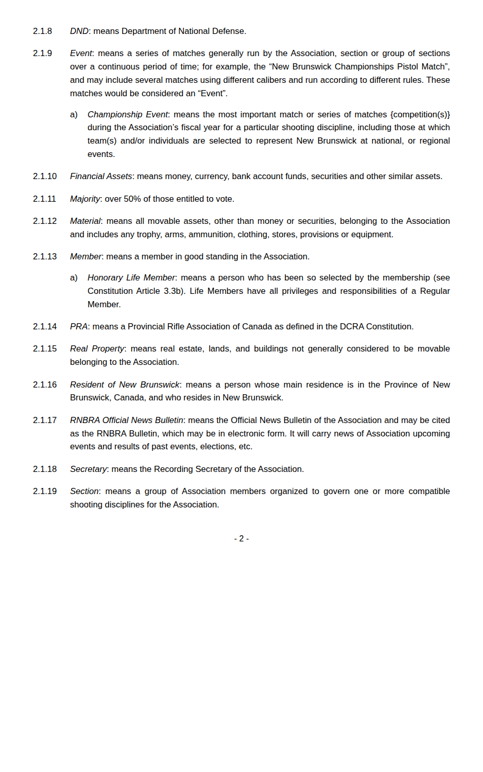2.1.8 DND: means Department of National Defense.
2.1.9 Event: means a series of matches generally run by the Association, section or group of sections over a continuous period of time; for example, the “New Brunswick Championships Pistol Match”, and may include several matches using different calibers and run according to different rules. These matches would be considered an “Event”.
a) Championship Event: means the most important match or series of matches {competition(s)} during the Association’s fiscal year for a particular shooting discipline, including those at which team(s) and/or individuals are selected to represent New Brunswick at national, or regional events.
2.1.10 Financial Assets: means money, currency, bank account funds, securities and other similar assets.
2.1.11 Majority: over 50% of those entitled to vote.
2.1.12 Material: means all movable assets, other than money or securities, belonging to the Association and includes any trophy, arms, ammunition, clothing, stores, provisions or equipment.
2.1.13 Member: means a member in good standing in the Association.
a) Honorary Life Member: means a person who has been so selected by the membership (see Constitution Article 3.3b). Life Members have all privileges and responsibilities of a Regular Member.
2.1.14 PRA: means a Provincial Rifle Association of Canada as defined in the DCRA Constitution.
2.1.15 Real Property: means real estate, lands, and buildings not generally considered to be movable belonging to the Association.
2.1.16 Resident of New Brunswick: means a person whose main residence is in the Province of New Brunswick, Canada, and who resides in New Brunswick.
2.1.17 RNBRA Official News Bulletin: means the Official News Bulletin of the Association and may be cited as the RNBRA Bulletin, which may be in electronic form. It will carry news of Association upcoming events and results of past events, elections, etc.
2.1.18 Secretary: means the Recording Secretary of the Association.
2.1.19 Section: means a group of Association members organized to govern one or more compatible shooting disciplines for the Association.
- 2 -